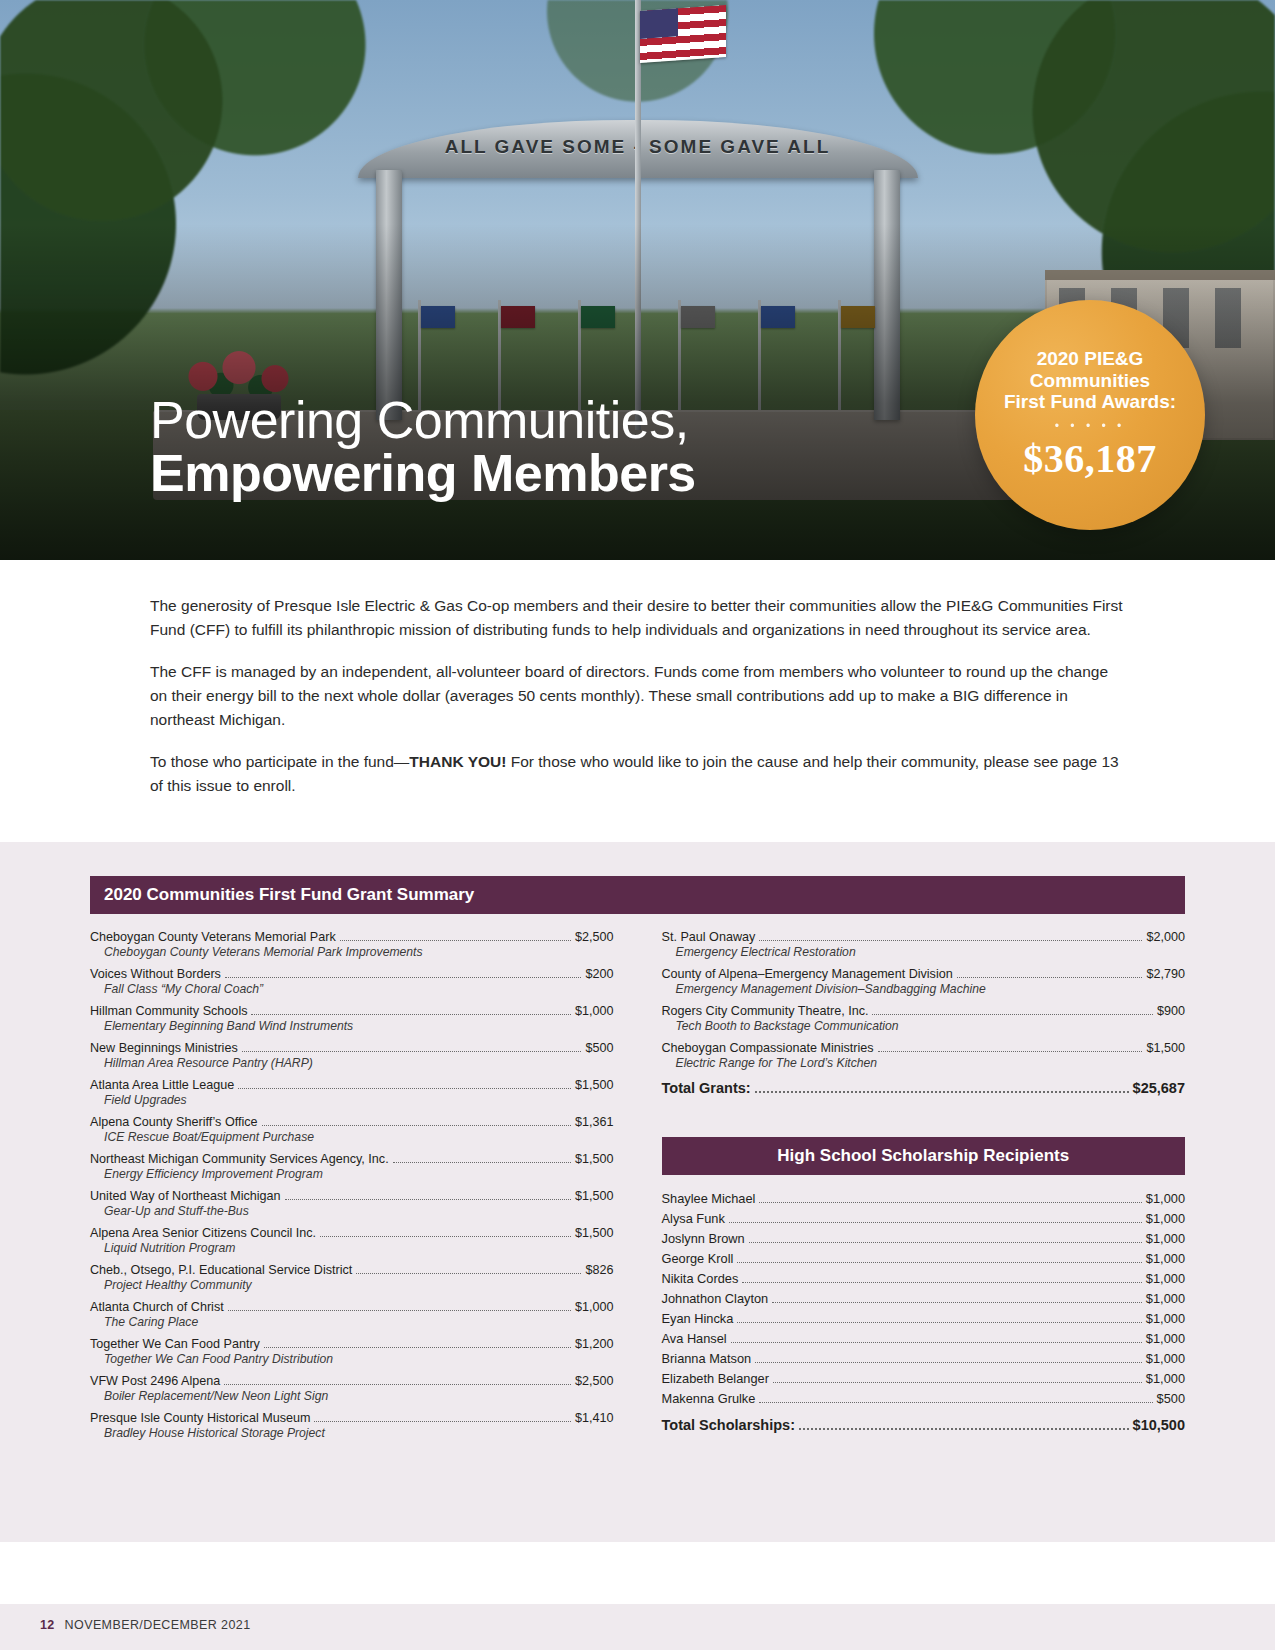ALL GAVE SOME - SOME GAVE ALL
Powering Communities,
Empowering Members
2020 PIE&G
Communities
First Fund Awards:
• • • • •
$36,187
The generosity of Presque Isle Electric & Gas Co-op members and their desire to better their communities allow the PIE&G Communities First Fund (CFF) to fulfill its philanthropic mission of distributing funds to help individuals and organizations in need throughout its service area.
The CFF is managed by an independent, all-volunteer board of directors. Funds come from members who volunteer to round up the change on their energy bill to the next whole dollar (averages 50 cents monthly). These small contributions add up to make a BIG difference in northeast Michigan.
To those who participate in the fund—THANK YOU! For those who would like to join the cause and help their community, please see page 13 of this issue to enroll.
2020 Communities First Fund Grant Summary
Cheboygan County Veterans Memorial Park $2,500
Cheboygan County Veterans Memorial Park Improvements
Voices Without Borders $200
Fall Class “My Choral Coach”
Hillman Community Schools $1,000
Elementary Beginning Band Wind Instruments
New Beginnings Ministries $500
Hillman Area Resource Pantry (HARP)
Atlanta Area Little League $1,500
Field Upgrades
Alpena County Sheriff’s Office $1,361
ICE Rescue Boat/Equipment Purchase
Northeast Michigan Community Services Agency, Inc. $1,500
Energy Efficiency Improvement Program
United Way of Northeast Michigan $1,500
Gear-Up and Stuff-the-Bus
Alpena Area Senior Citizens Council Inc. $1,500
Liquid Nutrition Program
Cheb., Otsego, P.I. Educational Service District $826
Project Healthy Community
Atlanta Church of Christ $1,000
The Caring Place
Together We Can Food Pantry $1,200
Together We Can Food Pantry Distribution
VFW Post 2496 Alpena $2,500
Boiler Replacement/New Neon Light Sign
Presque Isle County Historical Museum $1,410
Bradley House Historical Storage Project
St. Paul Onaway $2,000
Emergency Electrical Restoration
County of Alpena–Emergency Management Division $2,790
Emergency Management Division–Sandbagging Machine
Rogers City Community Theatre, Inc. $900
Tech Booth to Backstage Communication
Cheboygan Compassionate Ministries $1,500
Electric Range for The Lord’s Kitchen
Total Grants: $25,687
High School Scholarship Recipients
Shaylee Michael $1,000
Alysa Funk $1,000
Joslynn Brown $1,000
George Kroll $1,000
Nikita Cordes $1,000
Johnathon Clayton $1,000
Eyan Hincka $1,000
Ava Hansel $1,000
Brianna Matson $1,000
Elizabeth Belanger $1,000
Makenna Grulke $500
Total Scholarships: $10,500
12 NOVEMBER/DECEMBER 2021